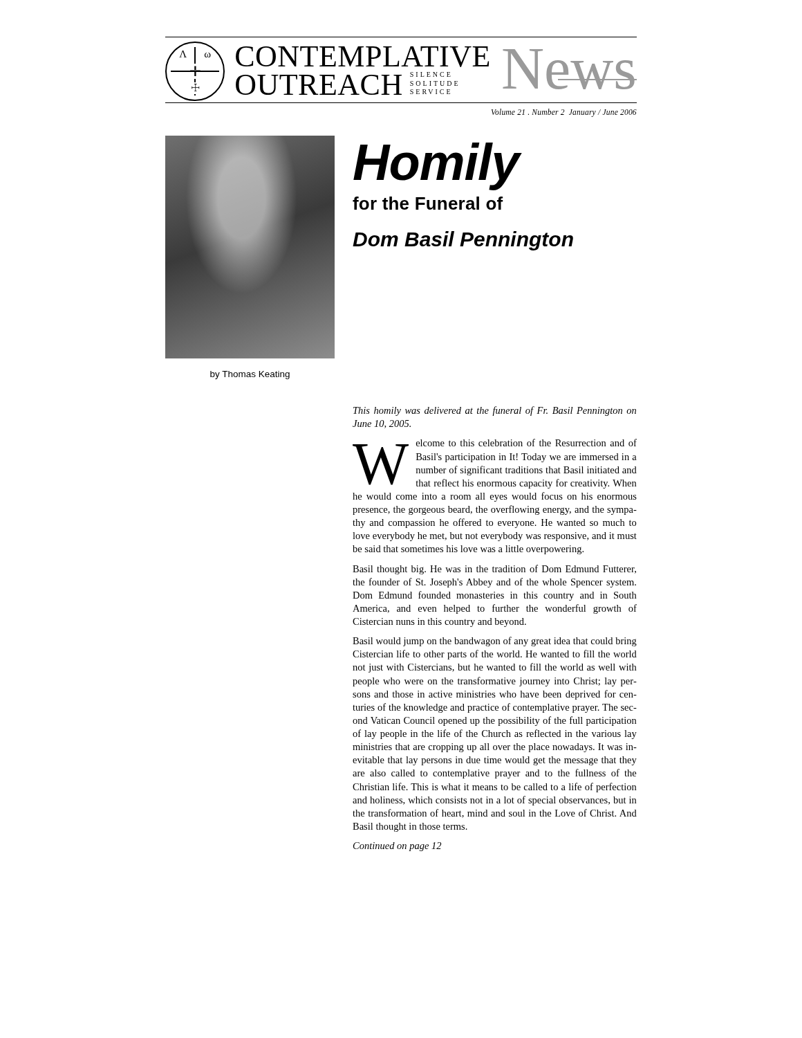Λ ω ✛ ☩
Contemplative
Outreach Silence
Solitude
Service
News
Volume 21 . Number 2 January / June 2006
by Thomas Keating
Homily
for the Funeral of
Dom Basil Pennington
This homily was delivered at the funeral of Fr. Basil Pennington on June 10, 2005.
Welcome to this celebration of the Resurrection and of Basil's participation in It! Today we are immersed in a number of significant traditions that Basil initiated and that reflect his enormous capacity for creativity. When he would come into a room all eyes would focus on his enormous presence, the gorgeous beard, the overflowing energy, and the sympathy and compassion he offered to everyone. He wanted so much to love everybody he met, but not everybody was responsive, and it must be said that sometimes his love was a little overpowering.
Basil thought big. He was in the tradition of Dom Edmund Futterer, the founder of St. Joseph's Abbey and of the whole Spencer system. Dom Edmund founded monasteries in this country and in South America, and even helped to further the wonderful growth of Cistercian nuns in this country and beyond.
Basil would jump on the bandwagon of any great idea that could bring Cistercian life to other parts of the world. He wanted to fill the world not just with Cistercians, but he wanted to fill the world as well with people who were on the transformative journey into Christ; lay persons and those in active ministries who have been deprived for centuries of the knowledge and practice of contemplative prayer. The second Vatican Council opened up the possibility of the full participation of lay people in the life of the Church as reflected in the various lay ministries that are cropping up all over the place nowadays. It was inevitable that lay persons in due time would get the message that they are also called to contemplative prayer and to the fullness of the Christian life. This is what it means to be called to a life of perfection and holiness, which consists not in a lot of special observances, but in the transformation of heart, mind and soul in the Love of Christ. And Basil thought in those terms.
Continued on page 12